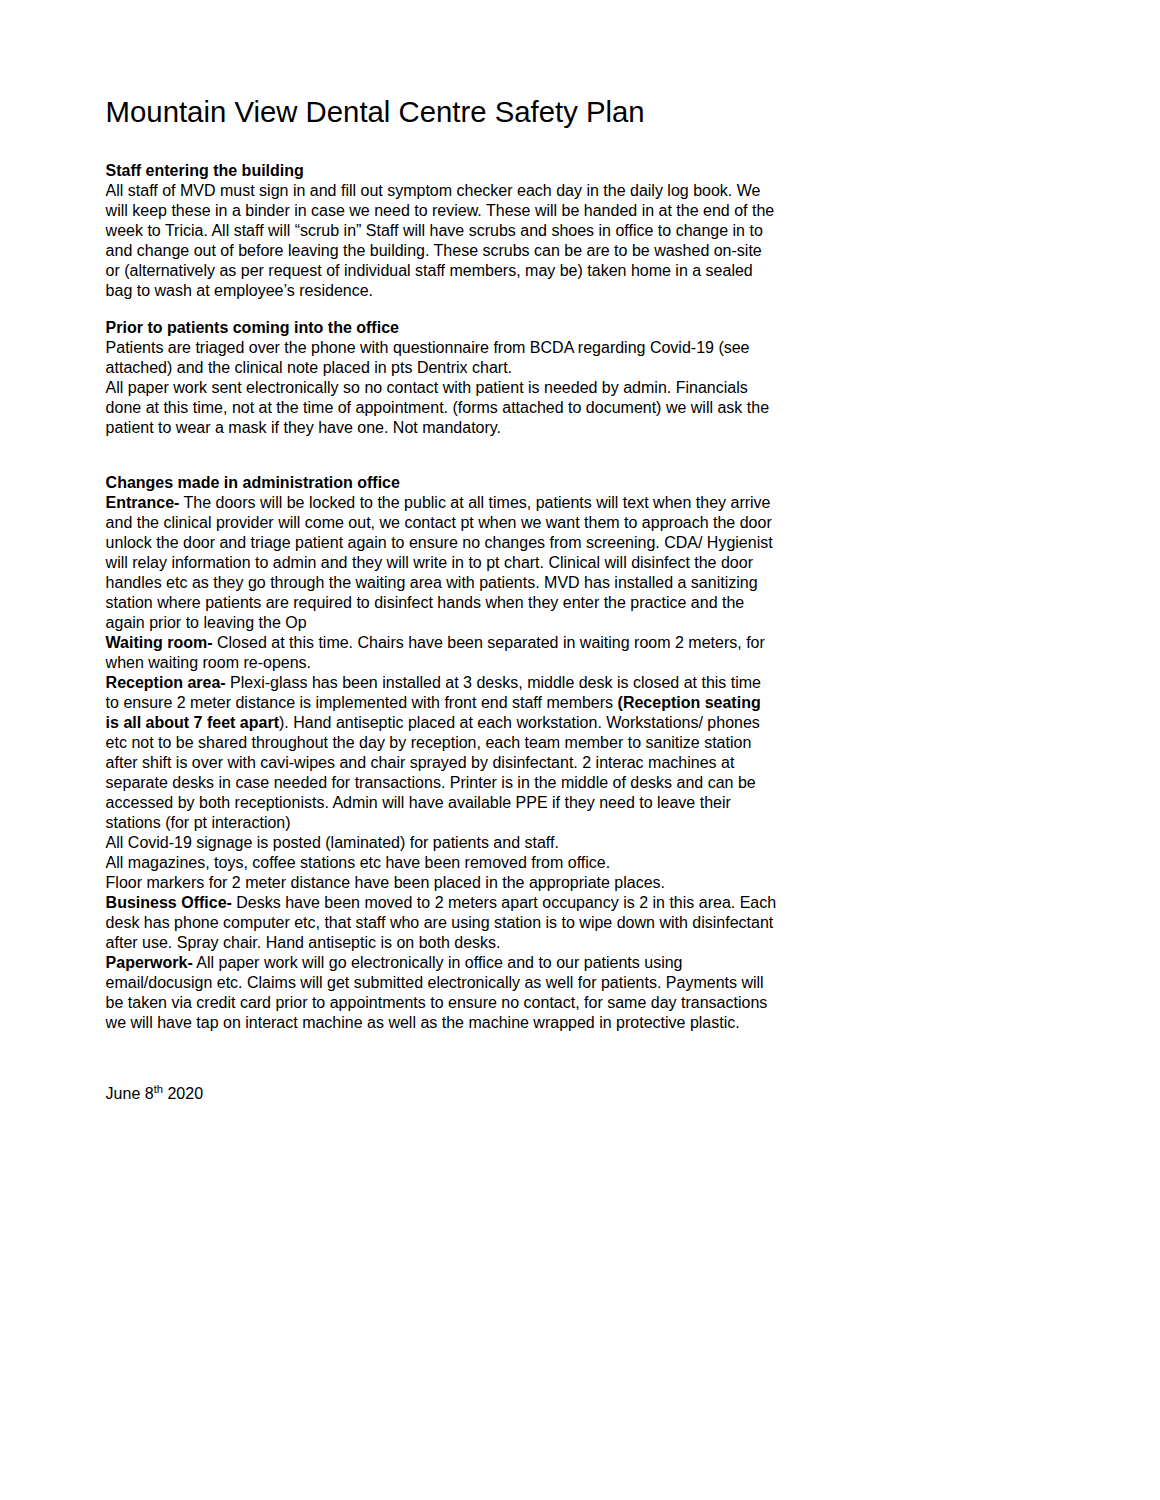Mountain View Dental Centre Safety Plan
Staff entering the building
All staff of MVD must sign in and fill out symptom checker each day in the daily log book. We will keep these in a binder in case we need to review. These will be handed in at the end of the week to Tricia. All staff will “scrub in” Staff will have scrubs and shoes in office to change in to and change out of before leaving the building. These scrubs can be are to be washed on-site or (alternatively as per request of individual staff members, may be) taken home in a sealed bag to wash at employee’s residence.
Prior to patients coming into the office
Patients are triaged over the phone with questionnaire from BCDA regarding Covid-19 (see attached) and the clinical note placed in pts Dentrix chart.
All paper work sent electronically so no contact with patient is needed by admin. Financials done at this time, not at the time of appointment. (forms attached to document) we will ask the patient to wear a mask if they have one. Not mandatory.
Changes made in administration office
Entrance- The doors will be locked to the public at all times, patients will text when they arrive and the clinical provider will come out, we contact pt when we want them to approach the door unlock the door and triage patient again to ensure no changes from screening. CDA/ Hygienist will relay information to admin and they will write in to pt chart. Clinical will disinfect the door handles etc as they go through the waiting area with patients. MVD has installed a sanitizing station where patients are required to disinfect hands when they enter the practice and the again prior to leaving the Op
Waiting room- Closed at this time. Chairs have been separated in waiting room 2 meters, for when waiting room re-opens.
Reception area- Plexi-glass has been installed at 3 desks, middle desk is closed at this time to ensure 2 meter distance is implemented with front end staff members (Reception seating is all about 7 feet apart). Hand antiseptic placed at each workstation. Workstations/ phones etc not to be shared throughout the day by reception, each team member to sanitize station after shift is over with cavi-wipes and chair sprayed by disinfectant. 2 interac machines at separate desks in case needed for transactions. Printer is in the middle of desks and can be accessed by both receptionists. Admin will have available PPE if they need to leave their stations (for pt interaction)
All Covid-19 signage is posted (laminated) for patients and staff.
All magazines, toys, coffee stations etc have been removed from office.
Floor markers for 2 meter distance have been placed in the appropriate places.
Business Office- Desks have been moved to 2 meters apart occupancy is 2 in this area. Each desk has phone computer etc, that staff who are using station is to wipe down with disinfectant after use. Spray chair. Hand antiseptic is on both desks.
Paperwork- All paper work will go electronically in office and to our patients using email/docusign etc. Claims will get submitted electronically as well for patients. Payments will be taken via credit card prior to appointments to ensure no contact, for same day transactions we will have tap on interact machine as well as the machine wrapped in protective plastic.
June 8th 2020